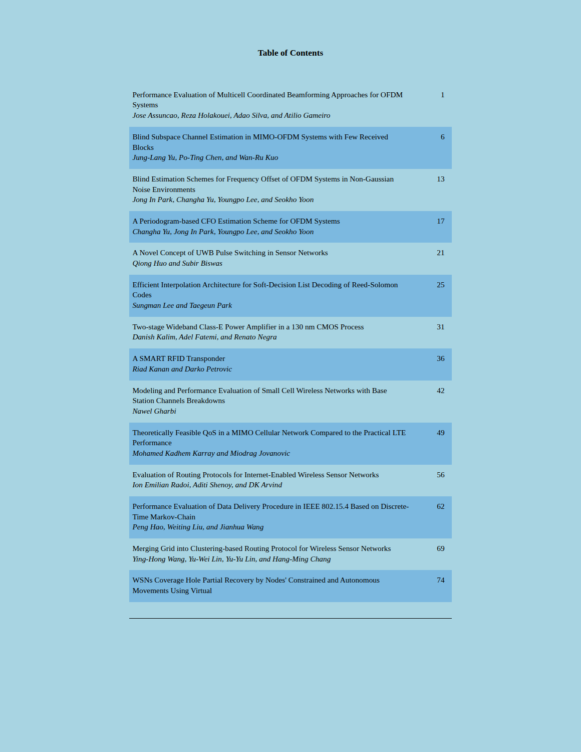Table of Contents
| Performance Evaluation of Multicell Coordinated Beamforming Approaches for OFDM Systems Jose Assuncao, Reza Holakouei, Adao Silva, and Atilio Gameiro | 1 |
| Blind Subspace Channel Estimation in MIMO-OFDM Systems with Few Received Blocks Jung-Lang Yu, Po-Ting Chen, and Wan-Ru Kuo | 6 |
| Blind Estimation Schemes for Frequency Offset of OFDM Systems in Non-Gaussian Noise Environments Jong In Park, Changha Yu, Youngpo Lee, and Seokho Yoon | 13 |
| A Periodogram-based CFO Estimation Scheme for OFDM Systems Changha Yu, Jong In Park, Youngpo Lee, and Seokho Yoon | 17 |
| A Novel Concept of UWB Pulse Switching in Sensor Networks Qiong Huo and Subir Biswas | 21 |
| Efficient Interpolation Architecture for Soft-Decision List Decoding of Reed-Solomon Codes Sungman Lee and Taegeun Park | 25 |
| Two-stage Wideband Class-E Power Amplifier in a 130 nm CMOS Process Danish Kalim, Adel Fatemi, and Renato Negra | 31 |
| A SMART RFID Transponder Riad Kanan and Darko Petrovic | 36 |
| Modeling and Performance Evaluation of Small Cell Wireless Networks with Base Station Channels Breakdowns Nawel Gharbi | 42 |
| Theoretically Feasible QoS in a MIMO Cellular Network Compared to the Practical LTE Performance Mohamed Kadhem Karray and Miodrag Jovanovic | 49 |
| Evaluation of Routing Protocols for Internet-Enabled Wireless Sensor Networks Ion Emilian Radoi, Aditi Shenoy, and DK Arvind | 56 |
| Performance Evaluation of Data Delivery Procedure in IEEE 802.15.4 Based on Discrete-Time Markov-Chain Peng Hao, Weiting Liu, and Jianhua Wang | 62 |
| Merging Grid into Clustering-based Routing Protocol for Wireless Sensor Networks Ying-Hong Wang, Yu-Wei Lin, Yu-Yu Lin, and Hang-Ming Chang | 69 |
| WSNs Coverage Hole Partial Recovery by Nodes' Constrained and Autonomous Movements Using Virtual | 74 |